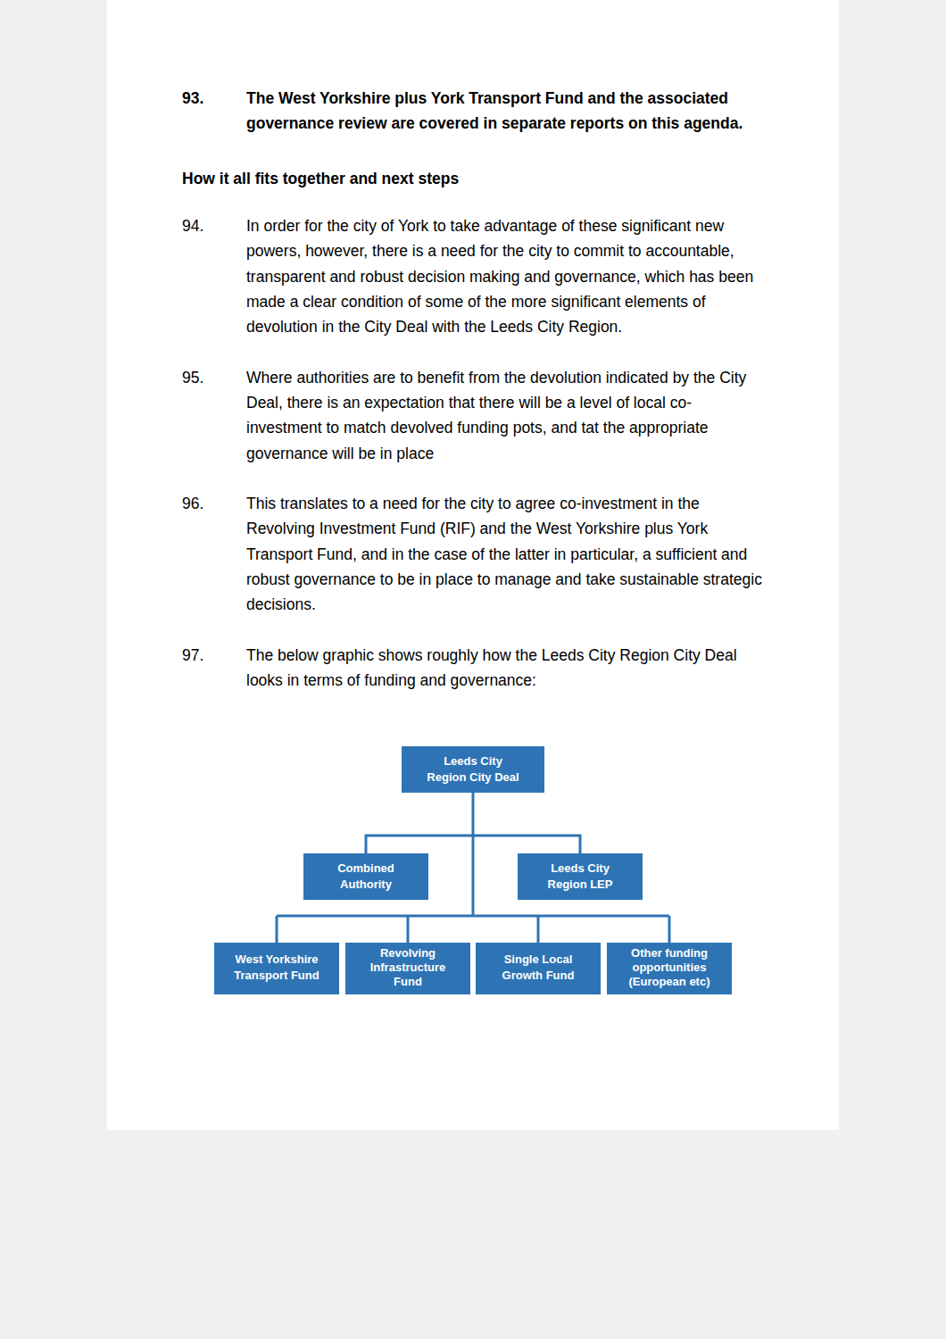93. The West Yorkshire plus York Transport Fund and the associated governance review are covered in separate reports on this agenda.
How it all fits together and next steps
94. In order for the city of York to take advantage of these significant new powers, however, there is a need for the city to commit to accountable, transparent and robust decision making and governance, which has been made a clear condition of some of the more significant elements of devolution in the City Deal with the Leeds City Region.
95. Where authorities are to benefit from the devolution indicated by the City Deal, there is an expectation that there will be a level of local co-investment to match devolved funding pots, and tat the appropriate governance will be in place
96. This translates to a need for the city to agree co-investment in the Revolving Investment Fund (RIF) and the West Yorkshire plus York Transport Fund, and in the case of the latter in particular, a sufficient and robust governance to be in place to manage and take sustainable strategic decisions.
97. The below graphic shows roughly how the Leeds City Region City Deal looks in terms of funding and governance:
Leeds City Region City Deal Combined Authority Leeds City Region LEP West Yorkshire Transport Fund Revolving Infrastructure Fund Single Local Growth Fund Other funding opportunities (European etc)